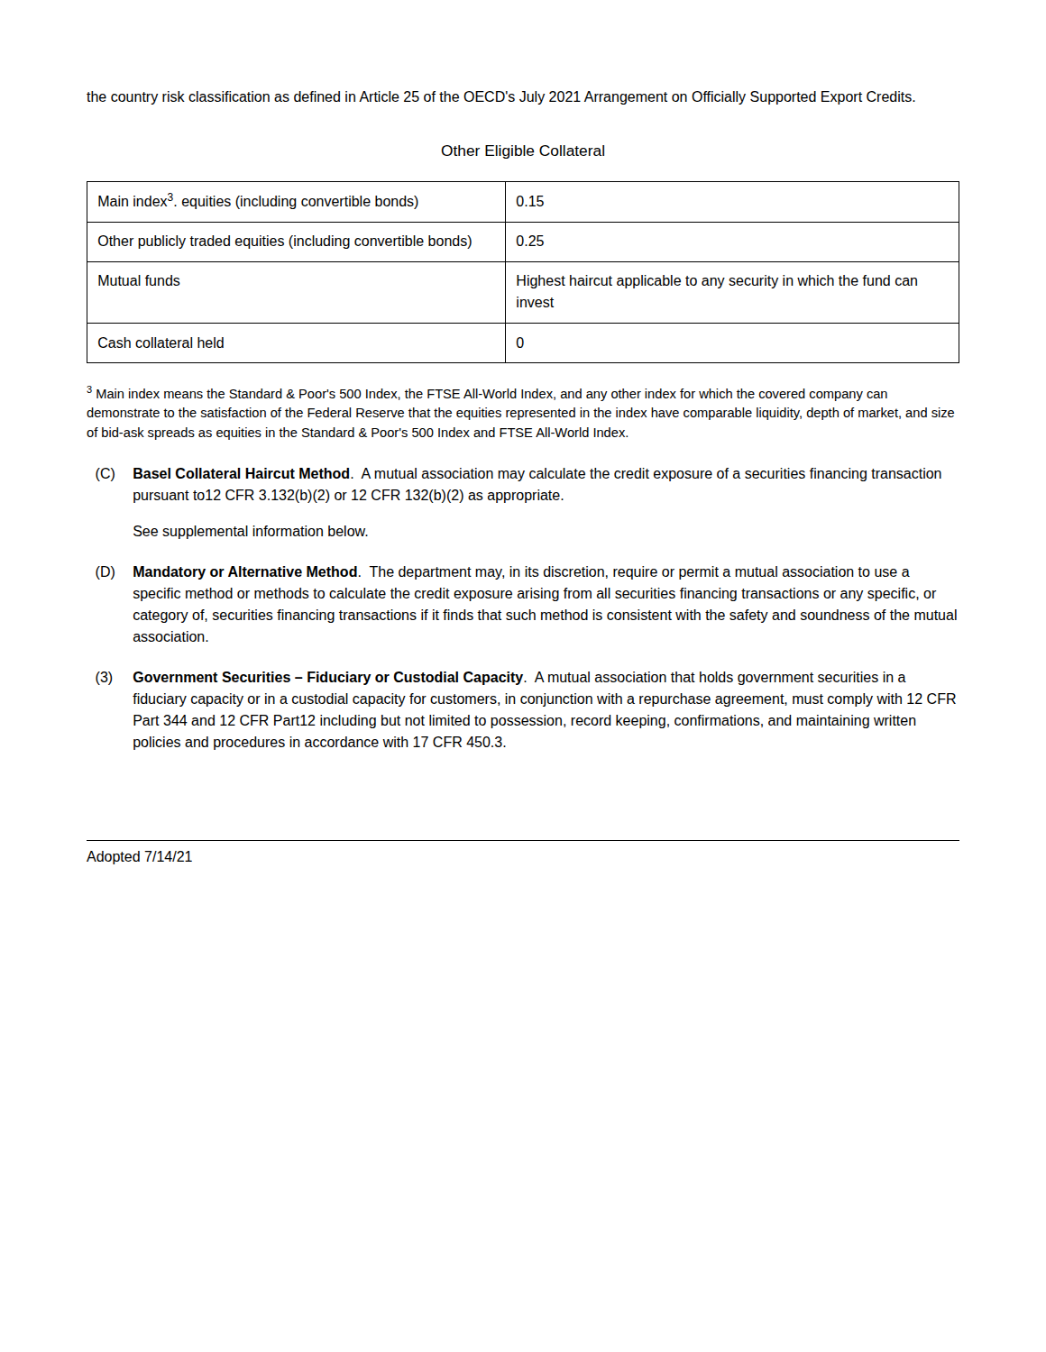the country risk classification as defined in Article 25 of the OECD's July 2021 Arrangement on Officially Supported Export Credits.
Other Eligible Collateral
| Main index 3 . equities (including convertible bonds) | 0.15 |
| Other publicly traded equities (including convertible bonds) | 0.25 |
| Mutual funds | Highest haircut applicable to any security in which the fund can invest |
| Cash collateral held | 0 |
3 Main index means the Standard & Poor's 500 Index, the FTSE All-World Index, and any other index for which the covered company can demonstrate to the satisfaction of the Federal Reserve that the equities represented in the index have comparable liquidity, depth of market, and size of bid-ask spreads as equities in the Standard & Poor's 500 Index and FTSE All-World Index.
(C) Basel Collateral Haircut Method. A mutual association may calculate the credit exposure of a securities financing transaction pursuant to12 CFR 3.132(b)(2) or 12 CFR 132(b)(2) as appropriate.
See supplemental information below.
(D) Mandatory or Alternative Method. The department may, in its discretion, require or permit a mutual association to use a specific method or methods to calculate the credit exposure arising from all securities financing transactions or any specific, or category of, securities financing transactions if it finds that such method is consistent with the safety and soundness of the mutual association.
(3) Government Securities – Fiduciary or Custodial Capacity. A mutual association that holds government securities in a fiduciary capacity or in a custodial capacity for customers, in conjunction with a repurchase agreement, must comply with 12 CFR Part 344 and 12 CFR Part12 including but not limited to possession, record keeping, confirmations, and maintaining written policies and procedures in accordance with 17 CFR 450.3.
Adopted 7/14/21